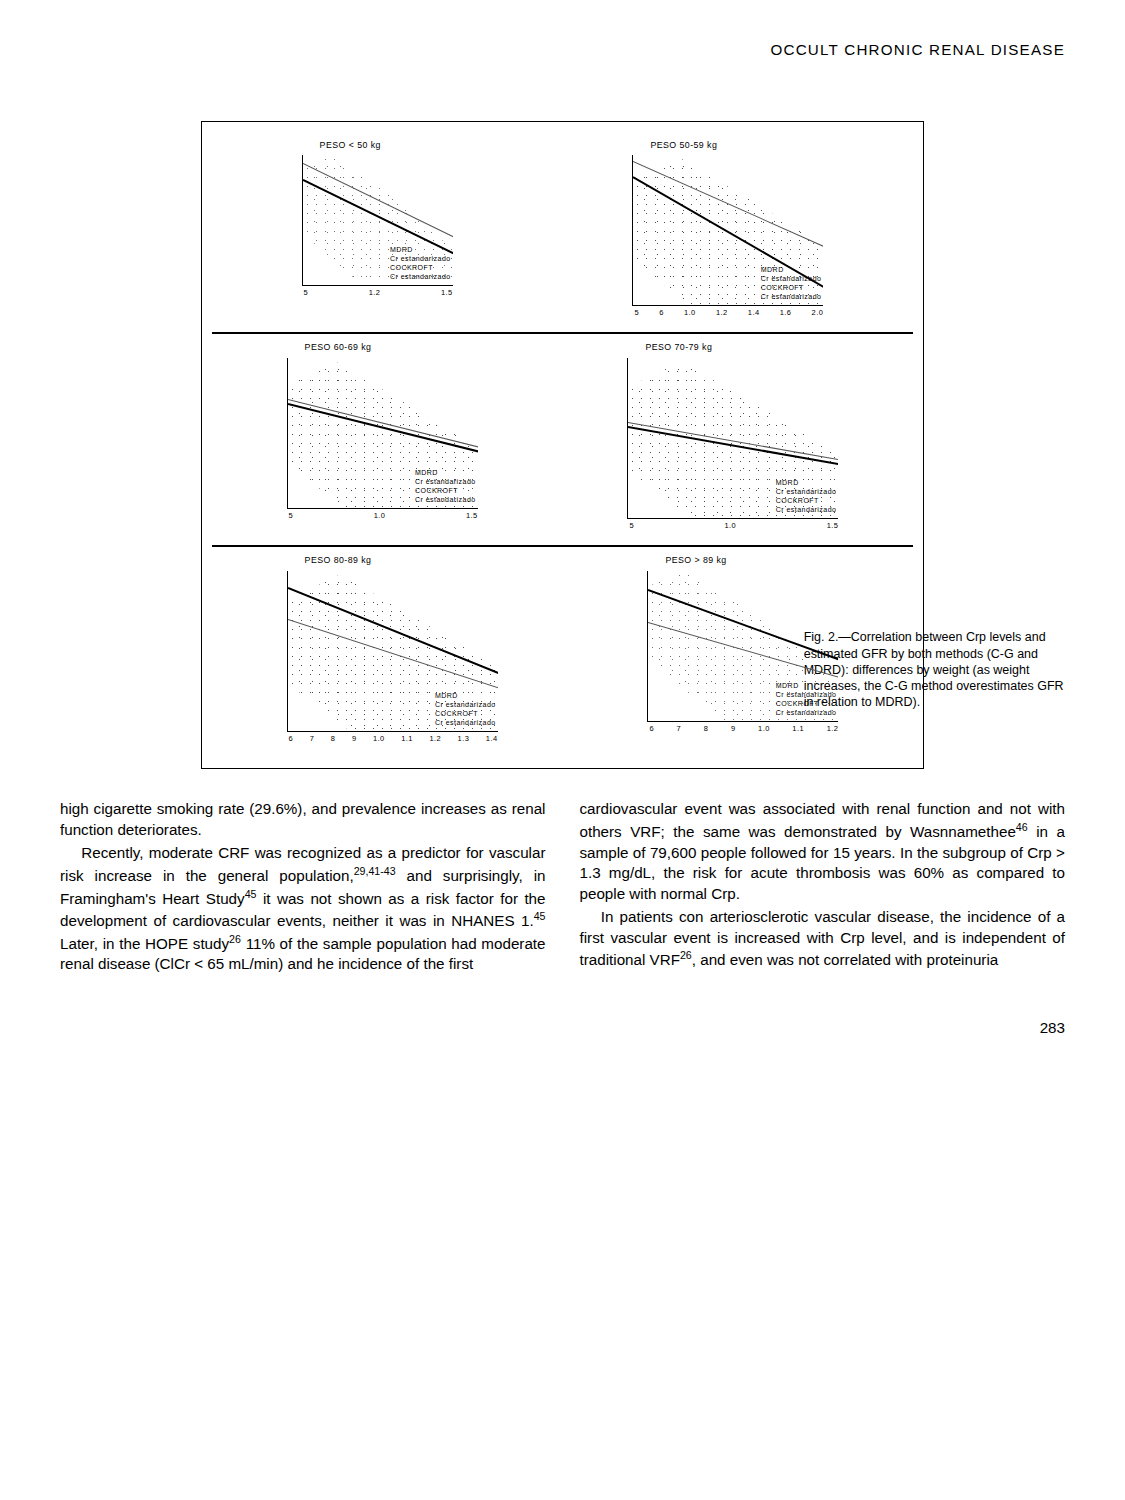OCCULT CHRONIC RENAL DISEASE
PESO < 50 kg
908070605040302010
MDRD Cr estandarizado COCKROFT Cr estandarizado
51.21.5
PESO 50-59 kg
140120100806040200
MDRD Cr estandarizado COCKROFT Cr estandarizado
561.01.21.41.62.0
PESO 60-69 kg
160140120100806040200
MDRD Cr estandarizado COCKROFT Cr estandarizado
51.01.5
PESO 70-79 kg
3002001000
MDRD Cr estandarizado COCKROFT Cr estandarizado
51.01.5
PESO 80-89 kg
200180160140120100806040
MDRD Cr estandarizado COCKROFT Cr estandarizado
67891.01.11.21.31.4
PESO > 89 kg
220200180160140120100806040
MDRD Cr estandarizado COCKROFT Cr estandarizado
67891.01.11.2
Fig. 2.—Correlation between Crp levels and estimated GFR by both methods (C-G and MDRD): differences by weight (as weight increases, the C-G method overestimates GFR in relation to MDRD).
high cigarette smoking rate (29.6%), and prevalence increases as renal function deteriorates.
Recently, moderate CRF was recognized as a predictor for vascular risk increase in the general population,29,41-43 and surprisingly, in Framingham's Heart Study45 it was not shown as a risk factor for the development of cardiovascular events, neither it was in NHANES 1.45 Later, in the HOPE study26 11% of the sample population had moderate renal disease (ClCr < 65 mL/min) and he incidence of the first
cardiovascular event was associated with renal function and not with others VRF; the same was demonstrated by Wasnnamethee46 in a sample of 79,600 people followed for 15 years. In the subgroup of Crp > 1.3 mg/dL, the risk for acute thrombosis was 60% as compared to people with normal Crp.
In patients con arteriosclerotic vascular disease, the incidence of a first vascular event is increased with Crp level, and is independent of traditional VRF26, and even was not correlated with proteinuria
283